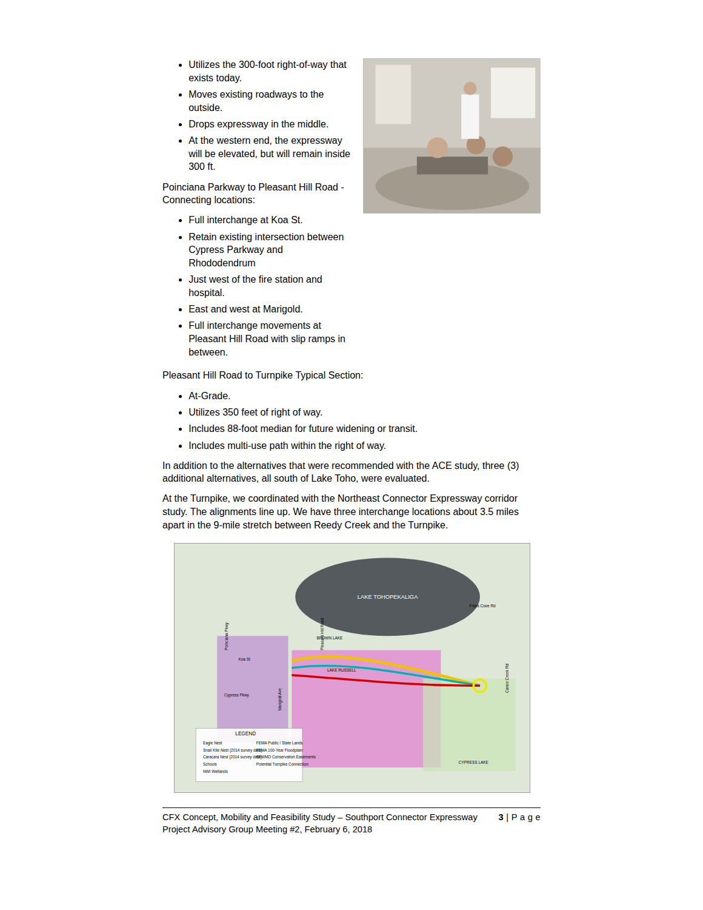Utilizes the 300-foot right-of-way that exists today.
Moves existing roadways to the outside.
Drops expressway in the middle.
At the western end, the expressway will be elevated, but will remain inside 300 ft.
Poinciana Parkway to Pleasant Hill Road - Connecting locations:
Full interchange at Koa St.
Retain existing intersection between Cypress Parkway and Rhododendrum
Just west of the fire station and hospital.
East and west at Marigold.
Full interchange movements at Pleasant Hill Road with slip ramps in between.
Pleasant Hill Road to Turnpike Typical Section:
At-Grade.
Utilizes 350 feet of right of way.
Includes 88-foot median for future widening or transit.
Includes multi-use path within the right of way.
In addition to the alternatives that were recommended with the ACE study, three (3) additional alternatives, all south of Lake Toho, were evaluated.
At the Turnpike, we coordinated with the Northeast Connector Expressway corridor study. The alignments line up. We have three interchange locations about 3.5 miles apart in the 9-mile stretch between Reedy Creek and the Turnpike.
CFX Concept, Mobility and Feasibility Study – Southport Connector Expressway
Project Advisory Group Meeting #2, February 6, 2018
3 | P a g e